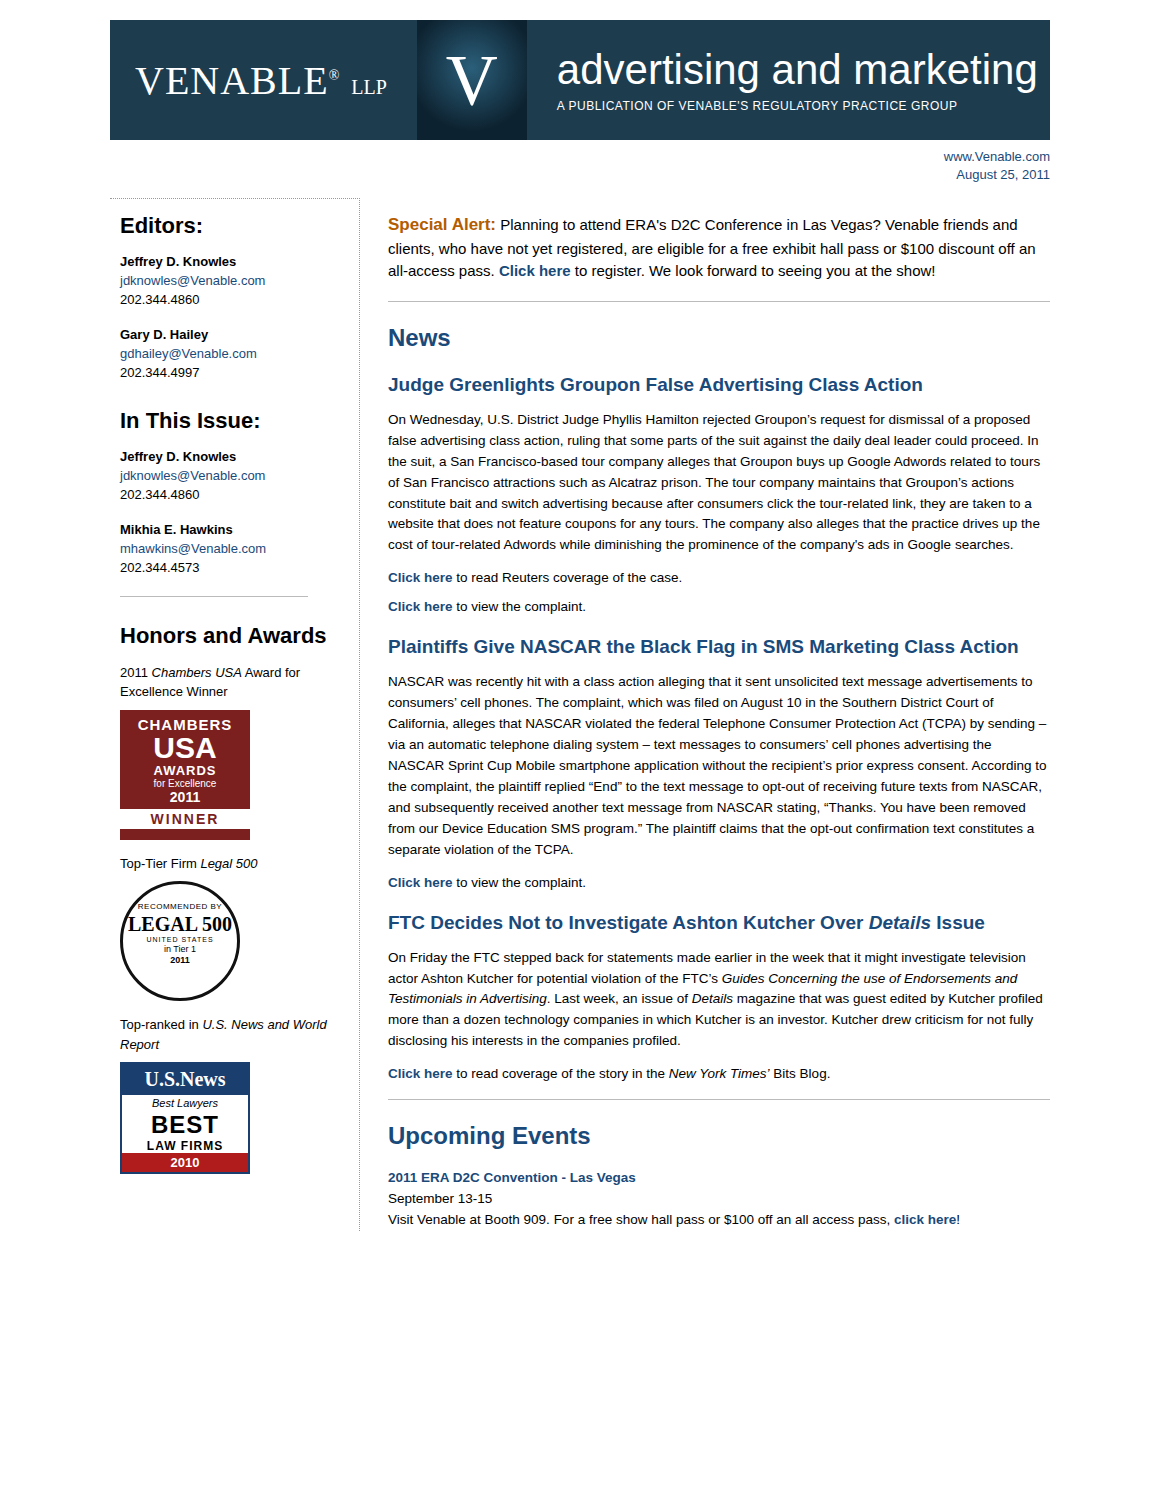VENABLE® LLP
V
advertising and marketing
A PUBLICATION OF VENABLE'S REGULATORY PRACTICE GROUP
www.Venable.com
August 25, 2011
Editors:
Jeffrey D. Knowles
jdknowles@Venable.com
202.344.4860
Gary D. Hailey
gdhailey@Venable.com
202.344.4997
In This Issue:
Jeffrey D. Knowles
jdknowles@Venable.com
202.344.4860
Mikhia E. Hawkins
mhawkins@Venable.com
202.344.4573
Honors and Awards
2011 Chambers USA Award for Excellence Winner
CHAMBERS
USA
AWARDS
for Excellence
2011
WINNER
Top-Tier Firm Legal 500
RECOMMENDED BY
LEGAL 500
UNITED STATES
in Tier 1
2011
Top-ranked in U.S. News and World Report
U.S.News
Best Lawyers
BEST
LAW FIRMS
2010
Special Alert: Planning to attend ERA's D2C Conference in Las Vegas? Venable friends and clients, who have not yet registered, are eligible for a free exhibit hall pass or $100 discount off an all-access pass. Click here to register. We look forward to seeing you at the show!
News
Judge Greenlights Groupon False Advertising Class Action
On Wednesday, U.S. District Judge Phyllis Hamilton rejected Groupon’s request for dismissal of a proposed false advertising class action, ruling that some parts of the suit against the daily deal leader could proceed. In the suit, a San Francisco-based tour company alleges that Groupon buys up Google Adwords related to tours of San Francisco attractions such as Alcatraz prison. The tour company maintains that Groupon’s actions constitute bait and switch advertising because after consumers click the tour-related link, they are taken to a website that does not feature coupons for any tours. The company also alleges that the practice drives up the cost of tour-related Adwords while diminishing the prominence of the company's ads in Google searches.
Click here to read Reuters coverage of the case.
Click here to view the complaint.
Plaintiffs Give NASCAR the Black Flag in SMS Marketing Class Action
NASCAR was recently hit with a class action alleging that it sent unsolicited text message advertisements to consumers’ cell phones. The complaint, which was filed on August 10 in the Southern District Court of California, alleges that NASCAR violated the federal Telephone Consumer Protection Act (TCPA) by sending – via an automatic telephone dialing system – text messages to consumers’ cell phones advertising the NASCAR Sprint Cup Mobile smartphone application without the recipient’s prior express consent. According to the complaint, the plaintiff replied “End” to the text message to opt-out of receiving future texts from NASCAR, and subsequently received another text message from NASCAR stating, “Thanks. You have been removed from our Device Education SMS program.” The plaintiff claims that the opt-out confirmation text constitutes a separate violation of the TCPA.
Click here to view the complaint.
FTC Decides Not to Investigate Ashton Kutcher Over Details Issue
On Friday the FTC stepped back for statements made earlier in the week that it might investigate television actor Ashton Kutcher for potential violation of the FTC’s Guides Concerning the use of Endorsements and Testimonials in Advertising. Last week, an issue of Details magazine that was guest edited by Kutcher profiled more than a dozen technology companies in which Kutcher is an investor. Kutcher drew criticism for not fully disclosing his interests in the companies profiled.
Click here to read coverage of the story in the New York Times’ Bits Blog.
Upcoming Events
2011 ERA D2C Convention - Las Vegas
September 13-15
Visit Venable at Booth 909. For a free show hall pass or $100 off an all access pass, click here!